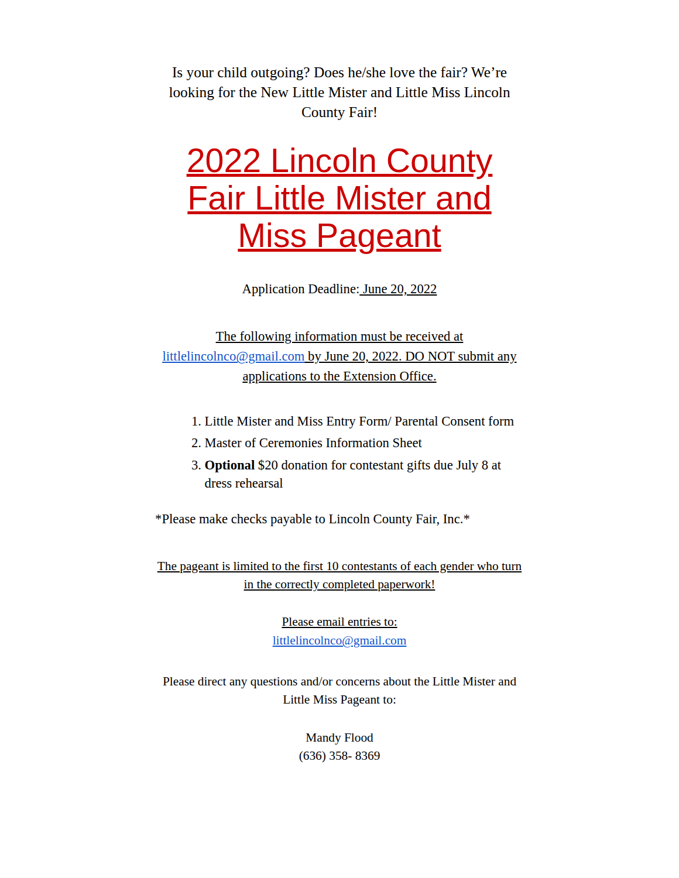Is your child outgoing? Does he/she love the fair? We’re looking for the New Little Mister and Little Miss Lincoln County Fair!
2022 Lincoln County Fair Little Mister and Miss Pageant
Application Deadline: June 20, 2022
The following information must be received at littlelincolnco@gmail.com by June 20, 2022. DO NOT submit any applications to the Extension Office.
Little Mister and Miss Entry Form/ Parental Consent form
Master of Ceremonies Information Sheet
Optional $20 donation for contestant gifts due July 8 at dress rehearsal
*Please make checks payable to Lincoln County Fair, Inc.*
The pageant is limited to the first 10 contestants of each gender who turn in the correctly completed paperwork!
Please email entries to:
littlelincolnco@gmail.com
Please direct any questions and/or concerns about the Little Mister and Little Miss Pageant to:
Mandy Flood
(636) 358- 8369